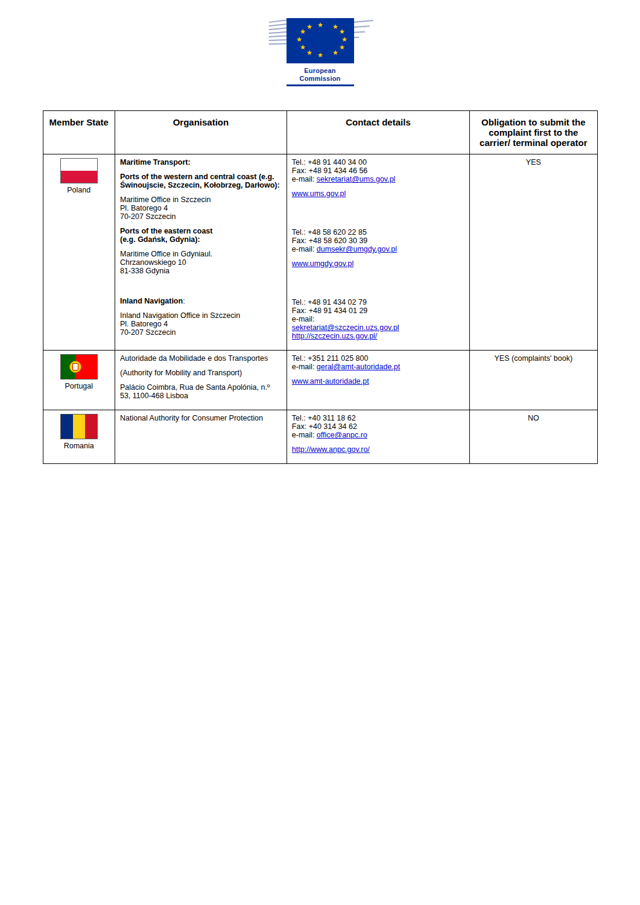★ ★ ★ ★ ★ ★ ★ ★ ★ ★ ★ ★
European
Commission
| Member State | Organisation | Contact details | Obligation to submit the complaint first to the carrier/ terminal operator |
| --- | --- | --- | --- |
| Poland | Maritime Transport: Ports of the western and central coast (e.g. Świnoujscie, Szczecin, Kołobrzeg, Darłowo): Maritime Office in Szczecin Pl. Batorego 4 70-207 Szczecin Ports of the eastern coast (e.g. Gdańsk, Gdynia): Maritime Office in Gdyniaul. Chrzanowskiego 10 81-338 Gdynia Inland Navigation : Inland Navigation Office in Szczecin Pl. Batorego 4 70-207 Szczecin | Tel.: +48 91 440 34 00 Fax: +48 91 434 46 56 e-mail: sekretariat@ums.gov.pl www.ums.gov.pl Tel.: +48 58 620 22 85 Fax: +48 58 620 30 39 e-mail: dumsekr@umgdy.gov.pl www.umgdy.gov.pl Tel.: +48 91 434 02 79 Fax: +48 91 434 01 29 e-mail: sekretariat@szczecin.uzs.gov.pl http://szczecin.uzs.gov.pl/ | YES |
| Portugal | Autoridade da Mobilidade e dos Transportes (Authority for Mobility and Transport) Palácio Coimbra, Rua de Santa Apolónia, n.º 53, 1100-468 Lisboa | Tel.: +351 211 025 800 e-mail: geral@amt-autoridade.pt www.amt-autoridade.pt | YES (complaints' book) |
| Romania | National Authority for Consumer Protection | Tel.: +40 311 18 62 Fax: +40 314 34 62 e-mail: office@anpc.ro http://www.anpc.gov.ro/ | NO |